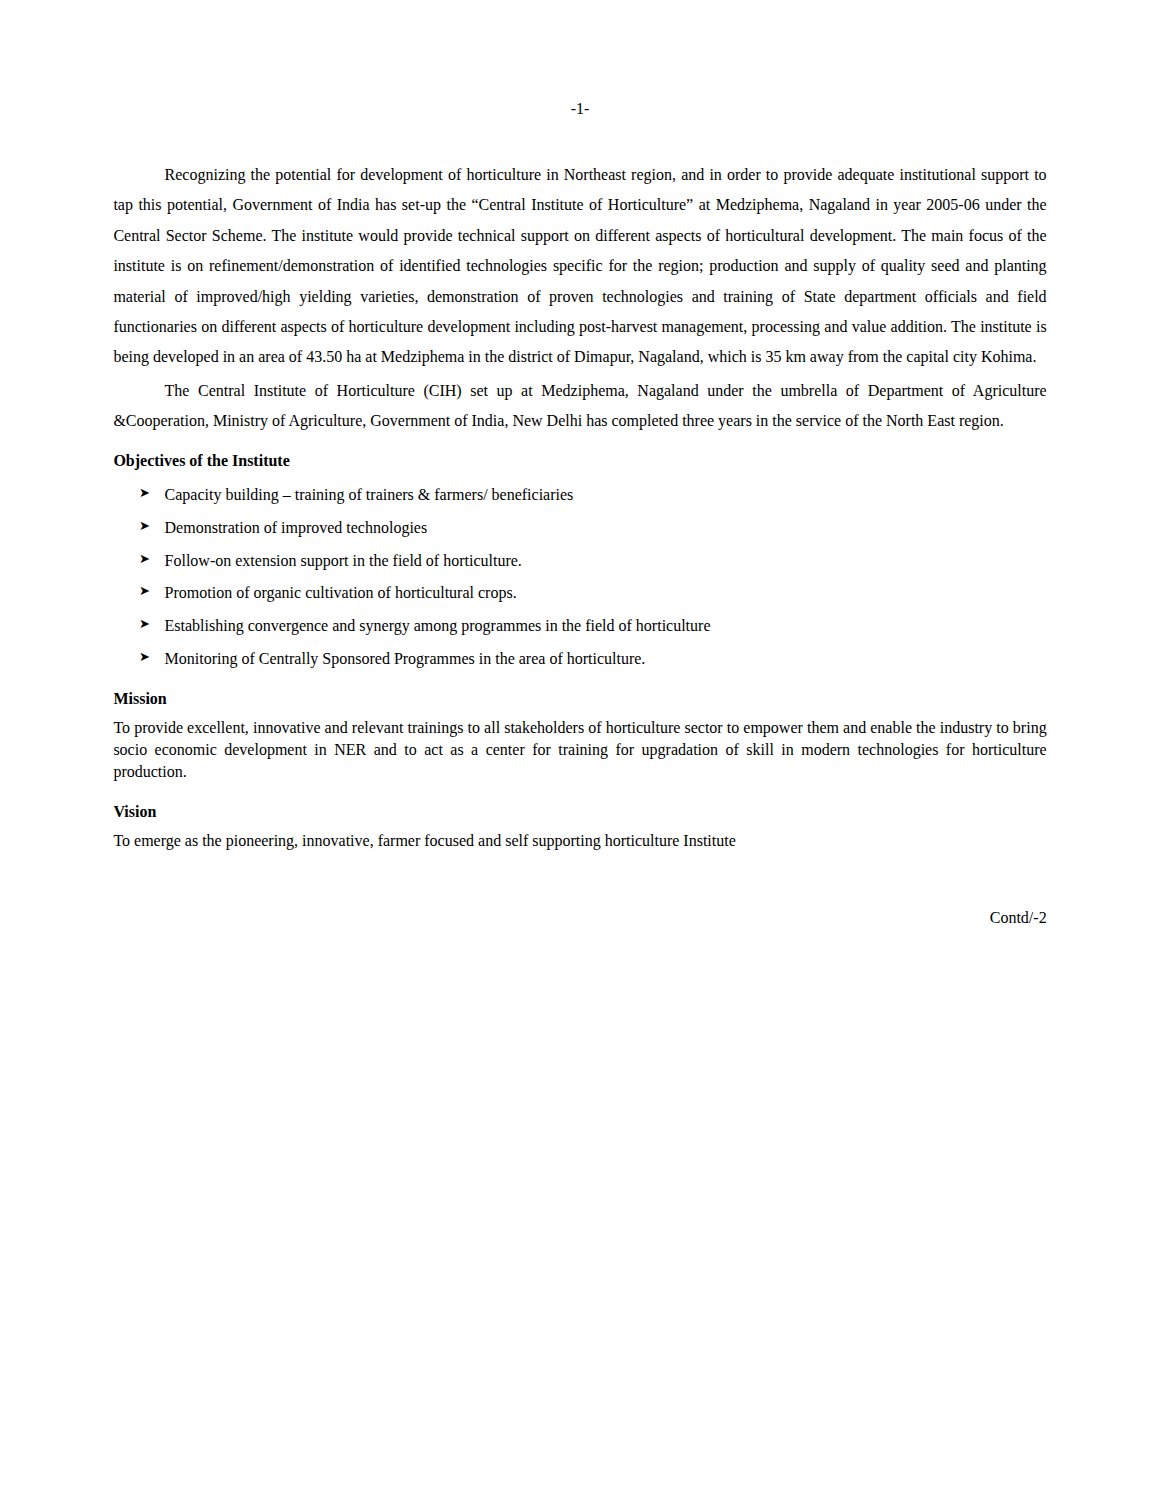-1-
Recognizing the potential for development of horticulture in Northeast region, and in order to provide adequate institutional support to tap this potential, Government of India has set-up the “Central Institute of Horticulture” at Medziphema, Nagaland in year 2005-06 under the Central Sector Scheme. The institute would provide technical support on different aspects of horticultural development. The main focus of the institute is on refinement/demonstration of identified technologies specific for the region; production and supply of quality seed and planting material of improved/high yielding varieties, demonstration of proven technologies and training of State department officials and field functionaries on different aspects of horticulture development including post-harvest management, processing and value addition. The institute is being developed in an area of 43.50 ha at Medziphema in the district of Dimapur, Nagaland, which is 35 km away from the capital city Kohima.
The Central Institute of Horticulture (CIH) set up at Medziphema, Nagaland under the umbrella of Department of Agriculture &Cooperation, Ministry of Agriculture, Government of India, New Delhi has completed three years in the service of the North East region.
Objectives of the Institute
Capacity building – training of trainers & farmers/ beneficiaries
Demonstration of improved technologies
Follow-on extension support in the field of horticulture.
Promotion of organic cultivation of horticultural crops.
Establishing convergence and synergy among programmes in the field of horticulture
Monitoring of Centrally Sponsored Programmes in the area of horticulture.
Mission
To provide excellent, innovative and relevant trainings to all stakeholders of horticulture sector to empower them and enable the industry to bring socio economic development in NER and to act as a center for training for upgradation of skill in modern technologies for horticulture production.
Vision
To emerge as the pioneering, innovative, farmer focused and self supporting horticulture Institute
Contd/-2